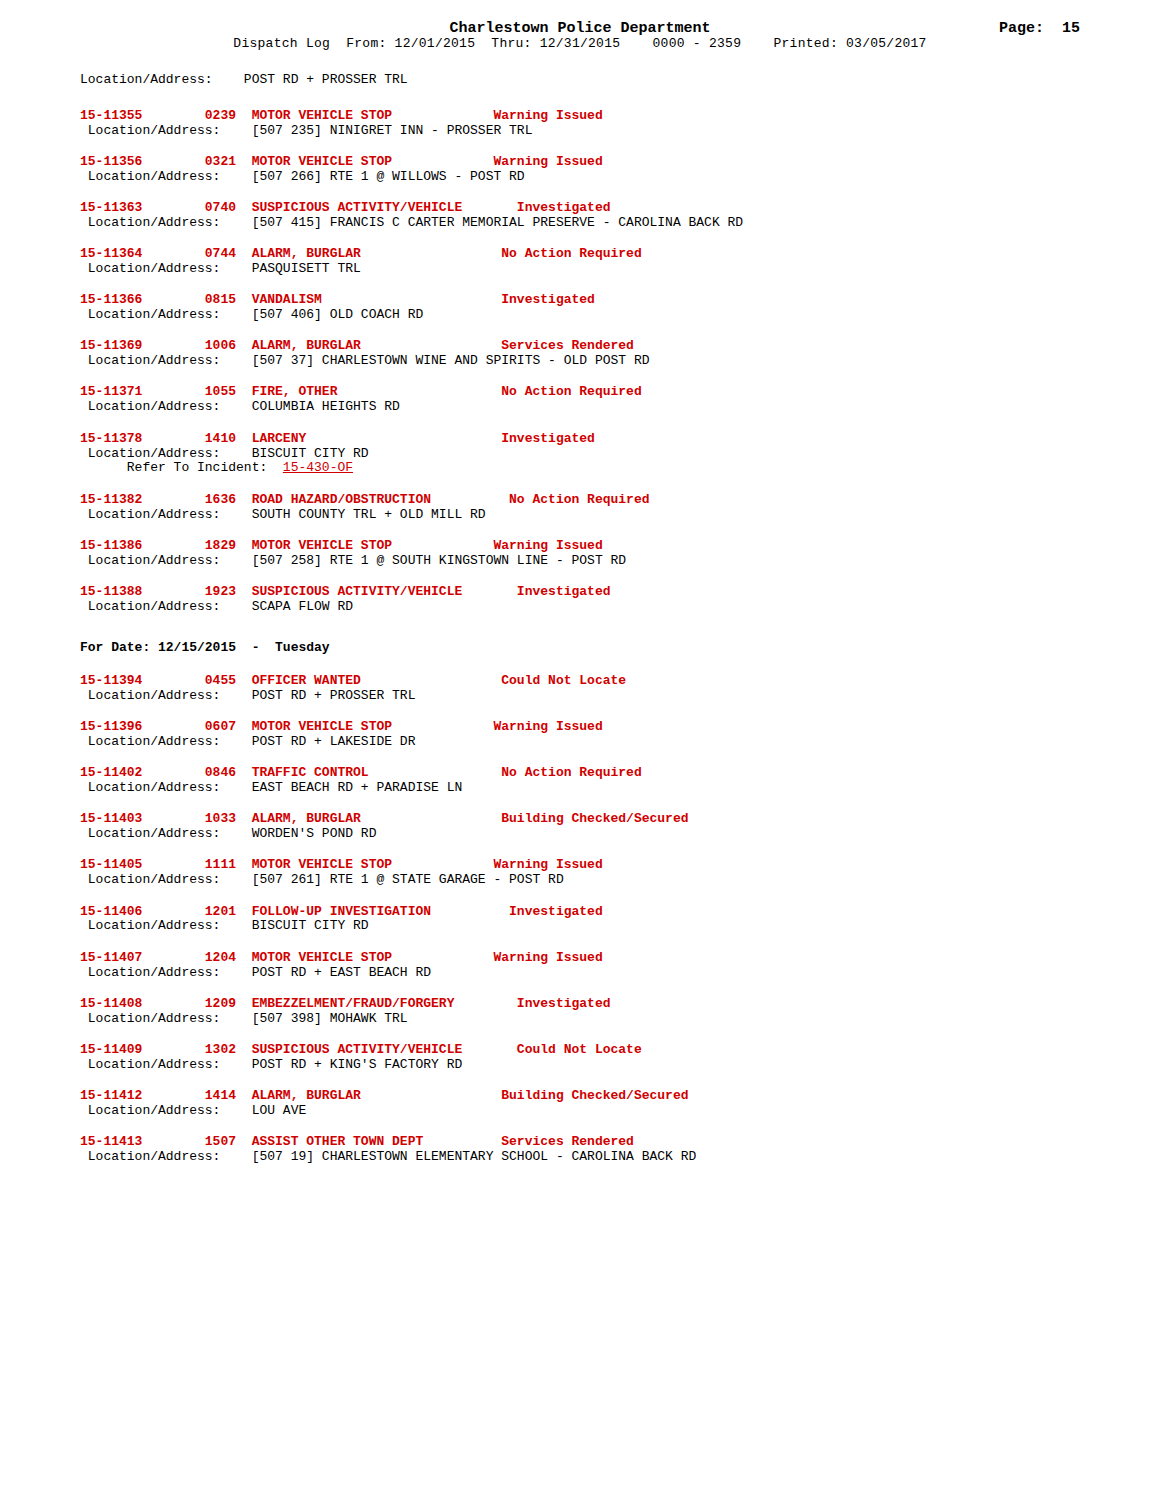Charlestown Police DepartmentPage: 15
Dispatch Log From: 12/01/2015 Thru: 12/31/2015 0000 - 2359 Printed: 03/05/2017
Location/Address: POST RD + PROSSER TRL
15-11355 0239 MOTOR VEHICLE STOP Warning Issued
Location/Address: [507 235] NINIGRET INN - PROSSER TRL
15-11356 0321 MOTOR VEHICLE STOP Warning Issued
Location/Address: [507 266] RTE 1 @ WILLOWS - POST RD
15-11363 0740 SUSPICIOUS ACTIVITY/VEHICLE Investigated
Location/Address: [507 415] FRANCIS C CARTER MEMORIAL PRESERVE - CAROLINA BACK RD
15-11364 0744 ALARM, BURGLAR No Action Required
Location/Address: PASQUISETT TRL
15-11366 0815 VANDALISM Investigated
Location/Address: [507 406] OLD COACH RD
15-11369 1006 ALARM, BURGLAR Services Rendered
Location/Address: [507 37] CHARLESTOWN WINE AND SPIRITS - OLD POST RD
15-11371 1055 FIRE, OTHER No Action Required
Location/Address: COLUMBIA HEIGHTS RD
15-11378 1410 LARCENY Investigated
Location/Address: BISCUIT CITY RD
Refer To Incident: 15-430-OF
15-11382 1636 ROAD HAZARD/OBSTRUCTION No Action Required
Location/Address: SOUTH COUNTY TRL + OLD MILL RD
15-11386 1829 MOTOR VEHICLE STOP Warning Issued
Location/Address: [507 258] RTE 1 @ SOUTH KINGSTOWN LINE - POST RD
15-11388 1923 SUSPICIOUS ACTIVITY/VEHICLE Investigated
Location/Address: SCAPA FLOW RD
For Date: 12/15/2015 - Tuesday
15-11394 0455 OFFICER WANTED Could Not Locate
Location/Address: POST RD + PROSSER TRL
15-11396 0607 MOTOR VEHICLE STOP Warning Issued
Location/Address: POST RD + LAKESIDE DR
15-11402 0846 TRAFFIC CONTROL No Action Required
Location/Address: EAST BEACH RD + PARADISE LN
15-11403 1033 ALARM, BURGLAR Building Checked/Secured
Location/Address: WORDEN'S POND RD
15-11405 1111 MOTOR VEHICLE STOP Warning Issued
Location/Address: [507 261] RTE 1 @ STATE GARAGE - POST RD
15-11406 1201 FOLLOW-UP INVESTIGATION Investigated
Location/Address: BISCUIT CITY RD
15-11407 1204 MOTOR VEHICLE STOP Warning Issued
Location/Address: POST RD + EAST BEACH RD
15-11408 1209 EMBEZZELMENT/FRAUD/FORGERY Investigated
Location/Address: [507 398] MOHAWK TRL
15-11409 1302 SUSPICIOUS ACTIVITY/VEHICLE Could Not Locate
Location/Address: POST RD + KING'S FACTORY RD
15-11412 1414 ALARM, BURGLAR Building Checked/Secured
Location/Address: LOU AVE
15-11413 1507 ASSIST OTHER TOWN DEPT Services Rendered
Location/Address: [507 19] CHARLESTOWN ELEMENTARY SCHOOL - CAROLINA BACK RD